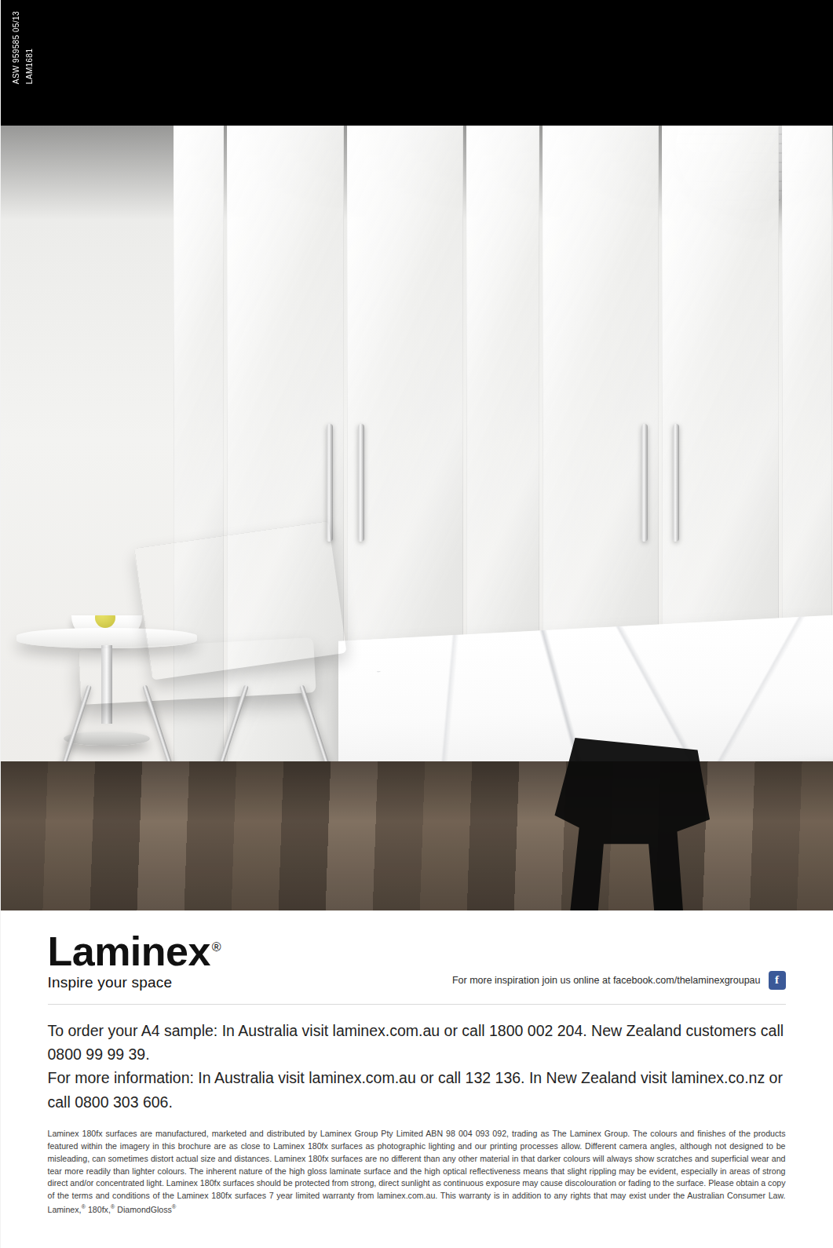ASW 959585 05/13 LAM1681
Laminex®
Inspire your space
For more inspiration join us online at facebook.com/thelaminexgroupau f
To order your A4 sample: In Australia visit laminex.com.au or call 1800 002 204. New Zealand customers call 0800 99 99 39.
For more information: In Australia visit laminex.com.au or call 132 136. In New Zealand visit laminex.co.nz or call 0800 303 606.
Laminex 180fx surfaces are manufactured, marketed and distributed by Laminex Group Pty Limited ABN 98 004 093 092, trading as The Laminex Group. The colours and finishes of the products featured within the imagery in this brochure are as close to Laminex 180fx surfaces as photographic lighting and our printing processes allow. Different camera angles, although not designed to be misleading, can sometimes distort actual size and distances. Laminex 180fx surfaces are no different than any other material in that darker colours will always show scratches and superficial wear and tear more readily than lighter colours. The inherent nature of the high gloss laminate surface and the high optical reflectiveness means that slight rippling may be evident, especially in areas of strong direct and/or concentrated light. Laminex 180fx surfaces should be protected from strong, direct sunlight as continuous exposure may cause discolouration or fading to the surface. Please obtain a copy of the terms and conditions of the Laminex 180fx surfaces 7 year limited warranty from laminex.com.au. This warranty is in addition to any rights that may exist under the Australian Consumer Law. Laminex,® 180fx,® DiamondGloss®